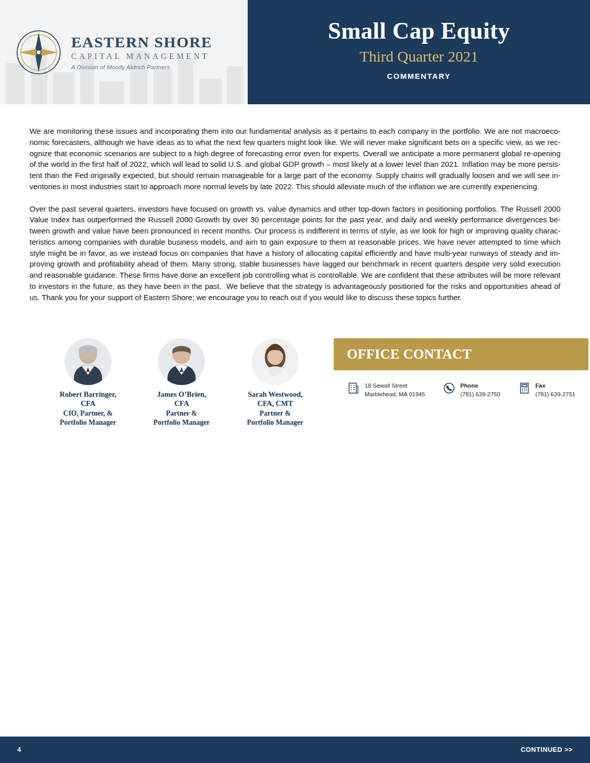EASTERN SHORE
CAPITAL MANAGEMENT
A Division of Moody Aldrich Partners
Small Cap Equity
Third Quarter 2021
COMMENTARY
We are monitoring these issues and incorporating them into our fundamental analysis as it pertains to each company in the portfolio. We are not macroeconomic forecasters, although we have ideas as to what the next few quarters might look like. We will never make significant bets on a specific view, as we recognize that economic scenarios are subject to a high degree of forecasting error even for experts. Overall we anticipate a more permanent global re-opening of the world in the first half of 2022, which will lead to solid U.S. and global GDP growth – most likely at a lower level than 2021. Inflation may be more persistent than the Fed originally expected, but should remain manageable for a large part of the economy. Supply chains will gradually loosen and we will see inventories in most industries start to approach more normal levels by late 2022. This should alleviate much of the inflation we are currently experiencing.
Over the past several quarters, investors have focused on growth vs. value dynamics and other top-down factors in positioning portfolios. The Russell 2000 Value Index has outperformed the Russell 2000 Growth by over 30 percentage points for the past year, and daily and weekly performance divergences between growth and value have been pronounced in recent months. Our process is indifferent in terms of style, as we look for high or improving quality characteristics among companies with durable business models, and aim to gain exposure to them at reasonable prices. We have never attempted to time which style might be in favor, as we instead focus on companies that have a history of allocating capital efficiently and have multi-year runways of steady and improving growth and profitability ahead of them. Many strong, stable businesses have lagged our benchmark in recent quarters despite very solid execution and reasonable guidance. These firms have done an excellent job controlling what is controllable. We are confident that these attributes will be more relevant to investors in the future, as they have been in the past. We believe that the strategy is advantageously positioned for the risks and opportunities ahead of us. Thank you for your support of Eastern Shore; we encourage you to reach out if you would like to discuss these topics further.
Robert Barringer,
CFA
CIO, Partner, &
Portfolio Manager
James O’Brien,
CFA
Partner &
Portfolio Manager
Sarah Westwood,
CFA, CMT
Partner &
Portfolio Manager
OFFICE CONTACT
18 Sewall Street
Marblehead, MA 01945
Phone
(781) 639-2750
Fax
(781) 639-2751
4 CONTINUED >>